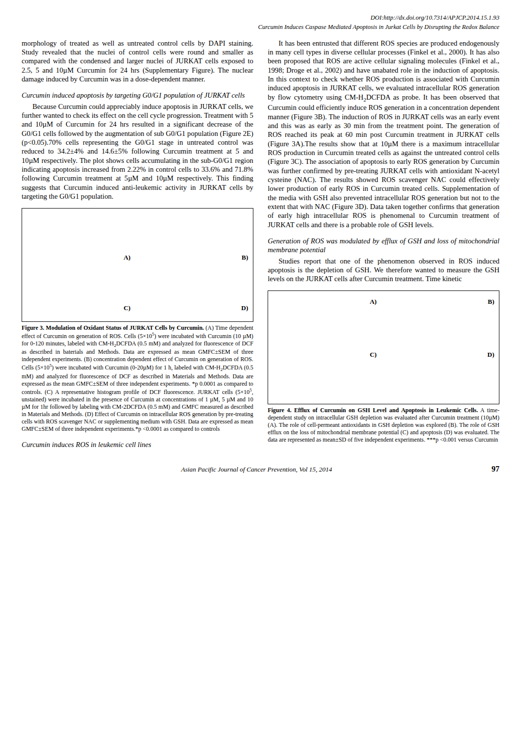DOI:http://dx.doi.org/10.7314/APJCP.2014.15.1.93
Curcumin Induces Caspase Mediated Apoptosis in Jurkat Cells by Disrupting the Redox Balance
morphology of treated as well as untreated control cells by DAPI staining. Study revealed that the nuclei of control cells were round and smaller as compared with the condensed and larger nuclei of JURKAT cells exposed to 2.5, 5 and 10µM Curcumin for 24 hrs (Supplementary Figure). The nuclear damage induced by Curcumin was in a dose-dependent manner.
Curcumin induced apoptosis by targeting G0/G1 population of JURKAT cells
Because Curcumin could appreciably induce apoptosis in JURKAT cells, we further wanted to check its effect on the cell cycle progression. Treatment with 5 and 10µM of Curcumin for 24 hrs resulted in a significant decrease of the G0/G1 cells followed by the augmentation of sub G0/G1 population (Figure 2E) (p<0.05).70% cells representing the G0/G1 stage in untreated control was reduced to 34.2±4% and 14.6±5% following Curcumin treatment at 5 and 10µM respectively. The plot shows cells accumulating in the sub-G0/G1 region indicating apoptosis increased from 2.22% in control cells to 33.6% and 71.8% following Curcumin treatment at 5µM and 10µM respectively. This finding suggests that Curcumin induced anti-leukemic activity in JURKAT cells by targeting the G0/G1 population.
A) B) C) D)
Figure 3. Modulation of Oxidant Status of JURKAT Cells by Curcumin. (A) Time dependent effect of Curcumin on generation of ROS. Cells (5×105) were incubated with Curcumin (10 µM) for 0-120 minutes, labeled with CM-H2DCFDA (0.5 mM) and analyzed for fluorescence of DCF as described in baterials and Methods. Data are expressed as mean GMFC±SEM of three independent experiments. (B) concentration dependent effect of Curcumin on generation of ROS. Cells (5×105) were incubated with Curcumin (0-20µM) for 1 h, labeled with CM-H2DCFDA (0.5 mM) and analyzed for fluorescence of DCF as described in Materials and Methods. Data are expressed as the mean GMFC±SEM of three independent experiments. *p 0.0001 as compared to controls. (C) A representative histogram profile of DCF fluorescence. JURKAT cells (5×105, unstained) were incubated in the presence of Curcumin at concentrations of 1 µM, 5 µM and 10 µM for 1hr followed by labeling with CM-2DCFDA (0.5 mM) and GMFC measured as described in Materials and Methods. (D) Effect of Curcumin on intracellular ROS generation by pre-treating cells with ROS scavenger NAC or supplementing medium with GSH. Data are expressed as mean GMFC±SEM of three independent experiments.*p <0.0001 as compared to controls
Curcumin induces ROS in leukemic cell lines
It has been entrusted that different ROS species are produced endogenously in many cell types in diverse cellular processes (Finkel et al., 2000). It has also been proposed that ROS are active cellular signaling molecules (Finkel et al., 1998; Droge et al., 2002) and have unabated role in the induction of apoptosis. In this context to check whether ROS production is associated with Curcumin induced apoptosis in JURKAT cells, we evaluated intracellular ROS generation by flow cytometry using CM-H2DCFDA as probe. It has been observed that Curcumin could efficiently induce ROS generation in a concentration dependent manner (Figure 3B). The induction of ROS in JURKAT cells was an early event and this was as early as 30 min from the treatment point. The generation of ROS reached its peak at 60 min post Curcumin treatment in JURKAT cells (Figure 3A).The results show that at 10µM there is a maximum intracellular ROS production in Curcumin treated cells as against the untreated control cells (Figure 3C). The association of apoptosis to early ROS generation by Curcumin was further confirmed by pre-treating JURKAT cells with antioxidant N-acetyl cysteine (NAC). The results showed ROS scavenger NAC could effectively lower production of early ROS in Curcumin treated cells. Supplementation of the media with GSH also prevented intracellular ROS generation but not to the extent that with NAC (Figure 3D). Data taken together confirms that generation of early high intracellular ROS is phenomenal to Curcumin treatment of JURKAT cells and there is a probable role of GSH levels.
Generation of ROS was modulated by efflux of GSH and loss of mitochondrial membrane potential
Studies report that one of the phenomenon observed in ROS induced apoptosis is the depletion of GSH. We therefore wanted to measure the GSH levels on the JURKAT cells after Curcumin treatment. Time kinetic
A) B) C) D)
Figure 4. Efflux of Curcumin on GSH Level and Apoptosis in Leukemic Cells. A time-dependent study on intracellular GSH depletion was evaluated after Curcumin treatment (10µM) (A). The role of cell-permeant antioxidants in GSH depletion was explored (B). The role of GSH efflux on the loss of mitochondrial membrane potential (C) and apoptosis (D) was evaluated. The data are represented as mean±SD of five independent experiments. ***p <0.001 versus Curcumin
Asian Pacific Journal of Cancer Prevention, Vol 15, 2014 97